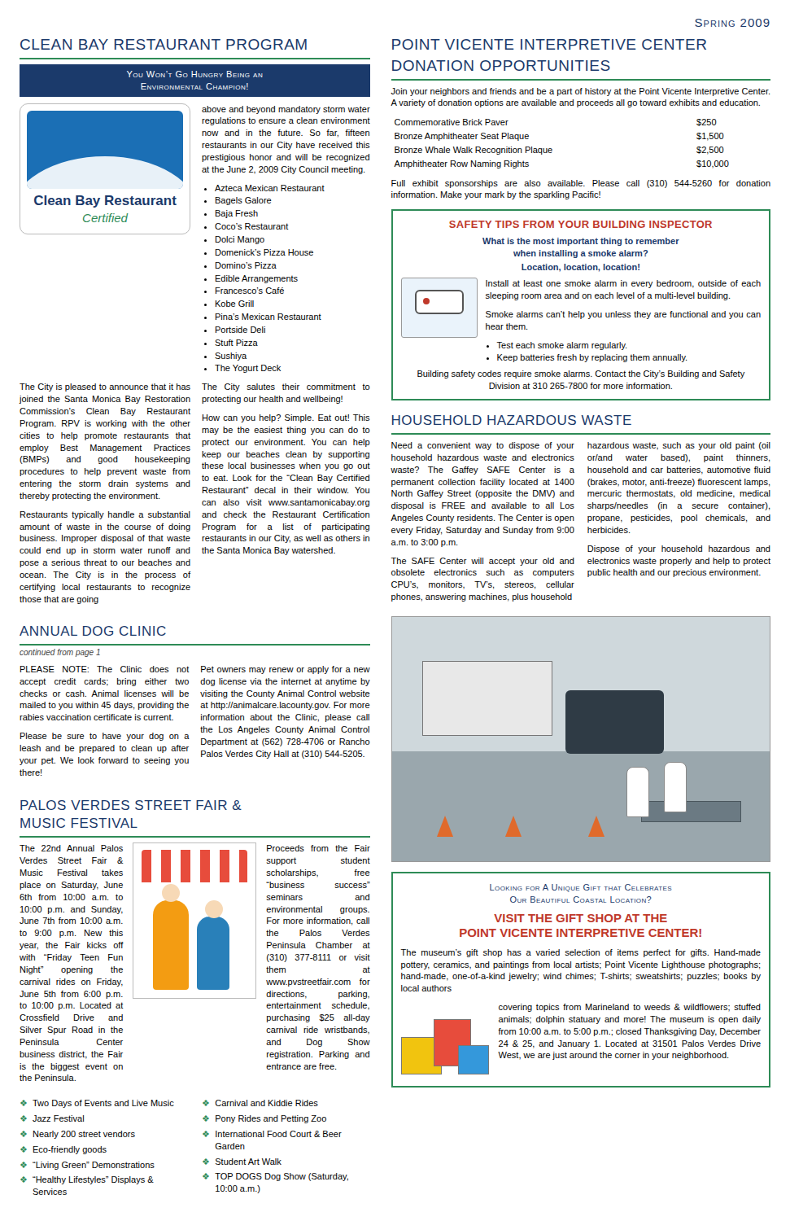Spring 2009
Clean Bay Restaurant Program
You Won’t Go Hungry Being an
Environmental Champion!
Clean Bay Restaurant
Certified
above and beyond mandatory storm water regulations to ensure a clean environment now and in the future. So far, fifteen restaurants in our City have received this prestigious honor and will be recognized at the June 2, 2009 City Council meeting.
Azteca Mexican Restaurant
Bagels Galore
Baja Fresh
Coco’s Restaurant
Dolci Mango
Domenick’s Pizza House
Domino’s Pizza
Edible Arrangements
Francesco’s Café
Kobe Grill
Pina’s Mexican Restaurant
Portside Deli
Stuft Pizza
Sushiya
The Yogurt Deck
The City is pleased to announce that it has joined the Santa Monica Bay Restoration Commission’s Clean Bay Restaurant Program. RPV is working with the other cities to help promote restaurants that employ Best Management Practices (BMPs) and good housekeeping procedures to help prevent waste from entering the storm drain systems and thereby protecting the environment.
Restaurants typically handle a substantial amount of waste in the course of doing business. Improper disposal of that waste could end up in storm water runoff and pose a serious threat to our beaches and ocean. The City is in the process of certifying local restaurants to recognize those that are going
The City salutes their commitment to protecting our health and wellbeing!
How can you help? Simple. Eat out! This may be the easiest thing you can do to protect our environment. You can help keep our beaches clean by supporting these local businesses when you go out to eat. Look for the “Clean Bay Certified Restaurant” decal in their window. You can also visit www.santamonicabay.org and check the Restaurant Certification Program for a list of participating restaurants in our City, as well as others in the Santa Monica Bay watershed.
Annual Dog Clinic
continued from page 1
PLEASE NOTE: The Clinic does not accept credit cards; bring either two checks or cash. Animal licenses will be mailed to you within 45 days, providing the rabies vaccination certificate is current.
Please be sure to have your dog on a leash and be prepared to clean up after your pet. We look forward to seeing you there!
Pet owners may renew or apply for a new dog license via the internet at anytime by visiting the County Animal Control website at http://animalcare.lacounty.gov. For more information about the Clinic, please call the Los Angeles County Animal Control Department at (562) 728-4706 or Rancho Palos Verdes City Hall at (310) 544-5205.
Palos Verdes Street Fair &
Music Festival
The 22nd Annual Palos Verdes Street Fair & Music Festival takes place on Saturday, June 6th from 10:00 a.m. to 10:00 p.m. and Sunday, June 7th from 10:00 a.m. to 9:00 p.m. New this year, the Fair kicks off with “Friday Teen Fun Night” opening the carnival rides on Friday, June 5th from 6:00 p.m. to 10:00 p.m. Located at Crossfield Drive and Silver Spur Road in the Peninsula Center business district, the Fair is the biggest event on the Peninsula.
Proceeds from the Fair support student scholarships, free “business success” seminars and environmental groups. For more information, call the Palos Verdes Peninsula Chamber at (310) 377-8111 or visit them at www.pvstreetfair.com for directions, parking, entertainment schedule, purchasing $25 all-day carnival ride wristbands, and Dog Show registration. Parking and entrance are free.
Two Days of Events and Live Music
Jazz Festival
Nearly 200 street vendors
Eco-friendly goods
“Living Green” Demonstrations
“Healthy Lifestyles” Displays & Services
Carnival and Kiddie Rides
Pony Rides and Petting Zoo
International Food Court & Beer Garden
Student Art Walk
TOP DOGS Dog Show (Saturday, 10:00 a.m.)
Point Vicente Interpretive Center
Donation Opportunities
Join your neighbors and friends and be a part of history at the Point Vicente Interpretive Center. A variety of donation options are available and proceeds all go toward exhibits and education.
| Commemorative Brick Paver | $250 |
| Bronze Amphitheater Seat Plaque | $1,500 |
| Bronze Whale Walk Recognition Plaque | $2,500 |
| Amphitheater Row Naming Rights | $10,000 |
Full exhibit sponsorships are also available. Please call (310) 544-5260 for donation information. Make your mark by the sparkling Pacific!
SAFETY TIPS FROM YOUR BUILDING INSPECTOR
What is the most important thing to remember
when installing a smoke alarm?
Location, location, location!
Install at least one smoke alarm in every bedroom, outside of each sleeping room area and on each level of a multi-level building.
Smoke alarms can’t help you unless they are functional and you can hear them.
Test each smoke alarm regularly.
Keep batteries fresh by replacing them annually.
Building safety codes require smoke alarms. Contact the City’s Building and Safety Division at 310 265-7800 for more information.
Household Hazardous Waste
Need a convenient way to dispose of your household hazardous waste and electronics waste? The Gaffey SAFE Center is a permanent collection facility located at 1400 North Gaffey Street (opposite the DMV) and disposal is FREE and available to all Los Angeles County residents. The Center is open every Friday, Saturday and Sunday from 9:00 a.m. to 3:00 p.m.
The SAFE Center will accept your old and obsolete electronics such as computers CPU’s, monitors, TV’s, stereos, cellular phones, answering machines, plus household
hazardous waste, such as your old paint (oil or/and water based), paint thinners, household and car batteries, automotive fluid (brakes, motor, anti-freeze) fluorescent lamps, mercuric thermostats, old medicine, medical sharps/needles (in a secure container), propane, pesticides, pool chemicals, and herbicides.
Dispose of your household hazardous and electronics waste properly and help to protect public health and our precious environment.
Looking for A Unique Gift that Celebrates
Our Beautiful Coastal Location?
VISIT THE GIFT SHOP AT THE
POINT VICENTE INTERPRETIVE CENTER!
The museum’s gift shop has a varied selection of items perfect for gifts. Hand-made pottery, ceramics, and paintings from local artists; Point Vicente Lighthouse photographs; hand-made, one-of-a-kind jewelry; wind chimes; T-shirts; sweatshirts; puzzles; books by local authors
covering topics from Marineland to weeds & wildflowers; stuffed animals; dolphin statuary and more! The museum is open daily from 10:00 a.m. to 5:00 p.m.; closed Thanksgiving Day, December 24 & 25, and January 1. Located at 31501 Palos Verdes Drive West, we are just around the corner in your neighborhood.